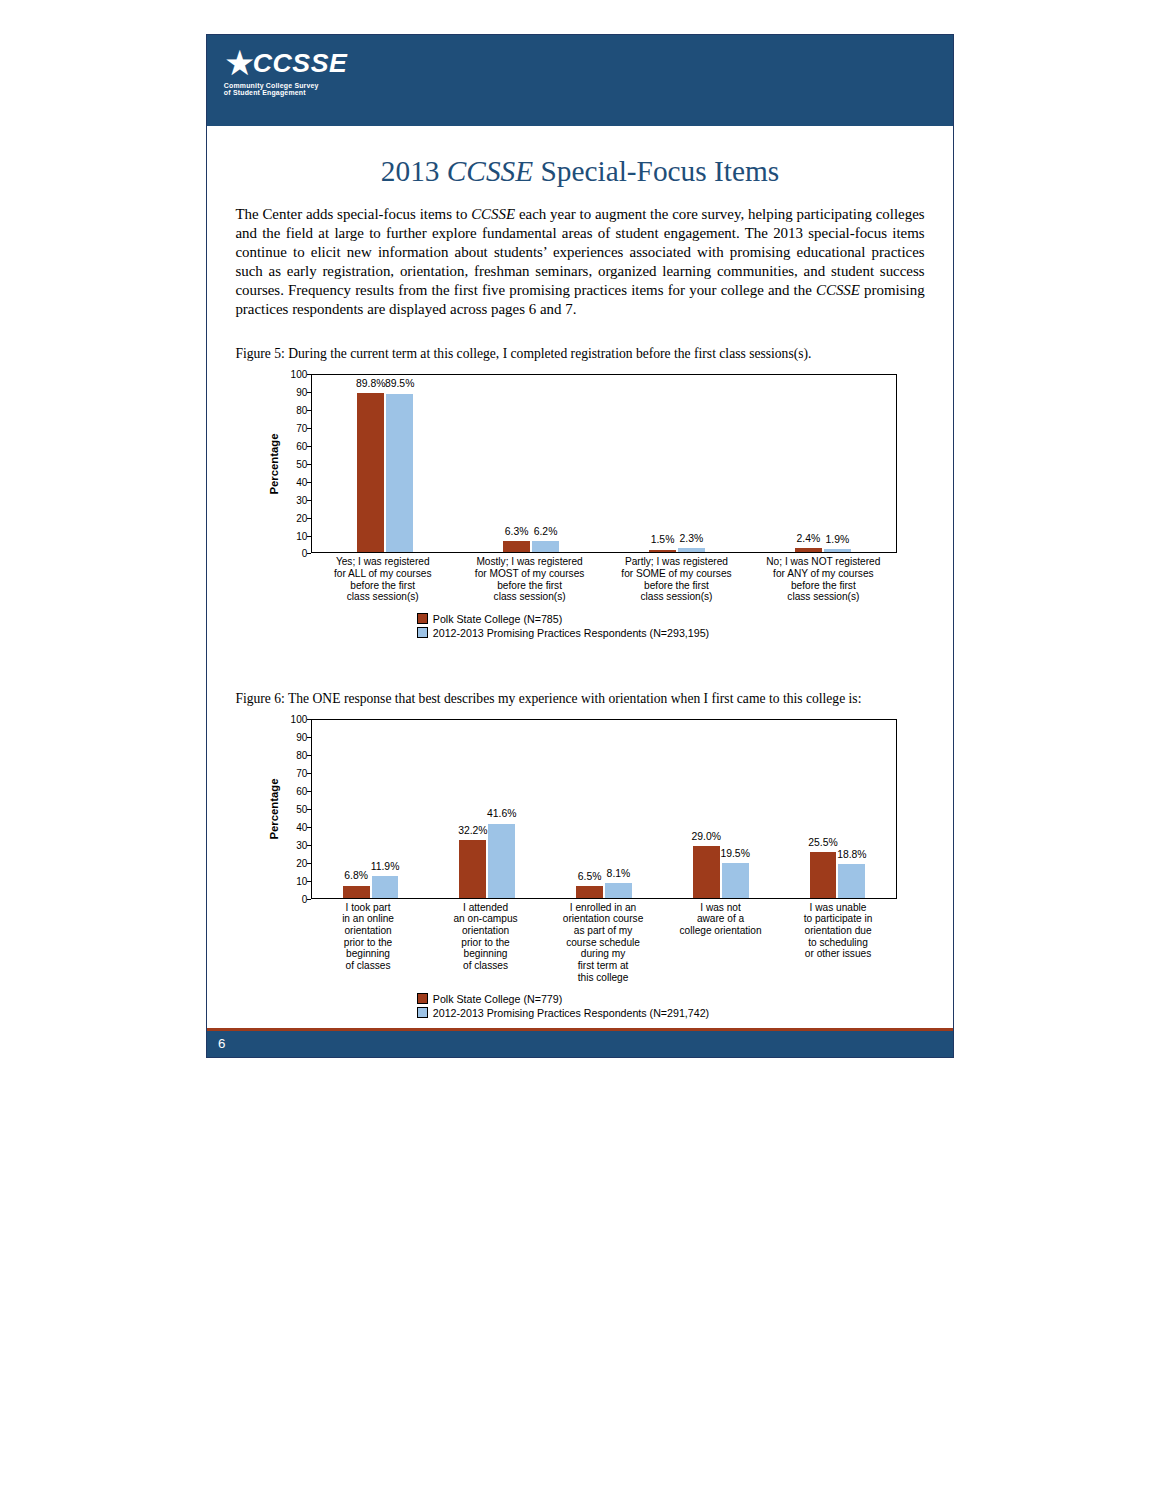★CCSSE
Community College Survey
of Student Engagement
2013 CCSSE Special-Focus Items
The Center adds special-focus items to CCSSE each year to augment the core survey, helping participating colleges and the field at large to further explore fundamental areas of student engagement. The 2013 special-focus items continue to elicit new information about students’ experiences associated with promising educational practices such as early registration, orientation, freshman seminars, organized learning communities, and student success courses. Frequency results from the first five promising practices items for your college and the CCSSE promising practices respondents are displayed across pages 6 and 7.
Figure 5: During the current term at this college, I completed registration before the first class sessions(s).
Percentage
100
90
80
70
60
50
40
30
20
10
0
89.8%
89.5%
6.3%
6.2%
1.5%
2.3%
2.4%
1.9%
Yes; I was registered
for ALL of my courses
before the first
class session(s)
Mostly; I was registered
for MOST of my courses
before the first
class session(s)
Partly; I was registered
for SOME of my courses
before the first
class session(s)
No; I was NOT registered
for ANY of my courses
before the first
class session(s)
Polk State College (N=785)
2012-2013 Promising Practices Respondents (N=293,195)
Figure 6: The ONE response that best describes my experience with orientation when I first came to this college is:
Percentage
100
90
80
70
60
50
40
30
20
10
0
6.8%
11.9%
32.2%
41.6%
6.5%
8.1%
29.0%
19.5%
25.5%
18.8%
I took part
in an online
orientation
prior to the
beginning
of classes
I attended
an on-campus
orientation
prior to the
beginning
of classes
I enrolled in an
orientation course
as part of my
course schedule
during my
first term at
this college
I was not
aware of a
college orientation
I was unable
to participate in
orientation due
to scheduling
or other issues
Polk State College (N=779)
2012-2013 Promising Practices Respondents (N=291,742)
6